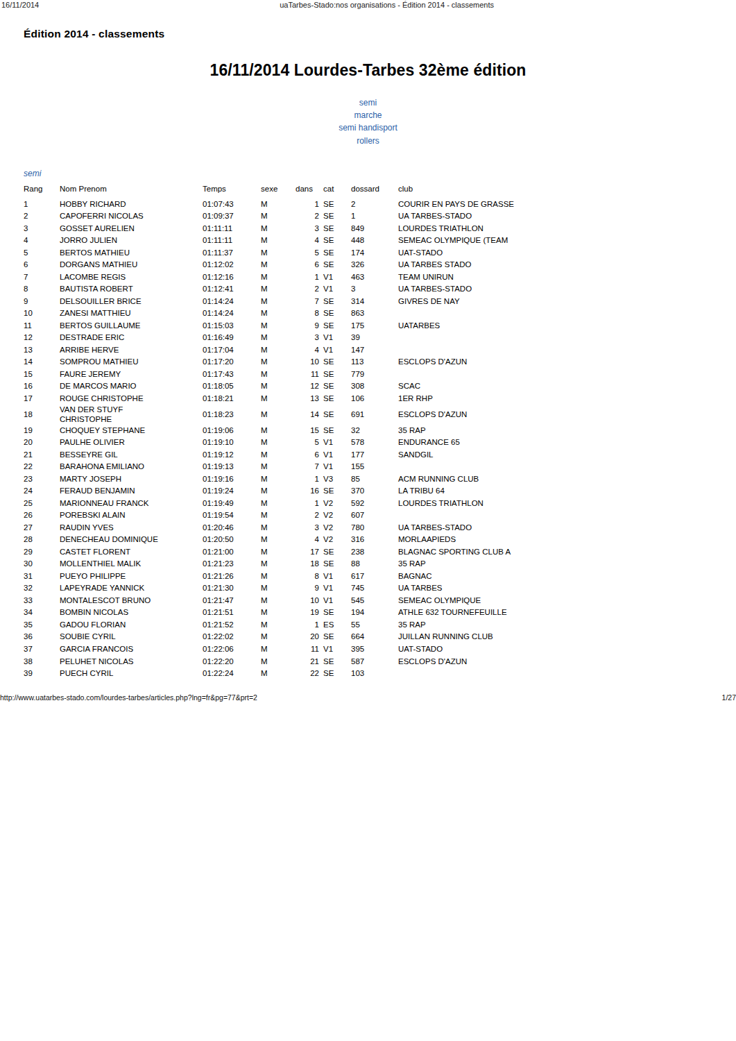16/11/2014
uaTarbes-Stado:nos organisations - Édition 2014 - classements
Édition 2014 - classements
16/11/2014 Lourdes-Tarbes 32ème édition
semi
marche
semi handisport
rollers
semi
| Rang | Nom Prenom | Temps | sexe | dans | cat | dossard | club |
| --- | --- | --- | --- | --- | --- | --- | --- |
| 1 | HOBBY RICHARD | 01:07:43 | M | 1 | SE | 2 | COURIR EN PAYS DE GRASSE |
| 2 | CAPOFERRI NICOLAS | 01:09:37 | M | 2 | SE | 1 | UA TARBES-STADO |
| 3 | GOSSET AURELIEN | 01:11:11 | M | 3 | SE | 849 | LOURDES TRIATHLON |
| 4 | JORRO JULIEN | 01:11:11 | M | 4 | SE | 448 | SEMEAC OLYMPIQUE (TEAM |
| 5 | BERTOS MATHIEU | 01:11:37 | M | 5 | SE | 174 | UAT-STADO |
| 6 | DORGANS MATHIEU | 01:12:02 | M | 6 | SE | 326 | UA TARBES STADO |
| 7 | LACOMBE REGIS | 01:12:16 | M | 1 | V1 | 463 | TEAM UNIRUN |
| 8 | BAUTISTA ROBERT | 01:12:41 | M | 2 | V1 | 3 | UA TARBES-STADO |
| 9 | DELSOUILLER BRICE | 01:14:24 | M | 7 | SE | 314 | GIVRES DE NAY |
| 10 | ZANESI MATTHIEU | 01:14:24 | M | 8 | SE | 863 | |
| 11 | BERTOS GUILLAUME | 01:15:03 | M | 9 | SE | 175 | UATARBES |
| 12 | DESTRADE ERIC | 01:16:49 | M | 3 | V1 | 39 | |
| 13 | ARRIBE HERVE | 01:17:04 | M | 4 | V1 | 147 | |
| 14 | SOMPROU MATHIEU | 01:17:20 | M | 10 | SE | 113 | ESCLOPS D'AZUN |
| 15 | FAURE JEREMY | 01:17:43 | M | 11 | SE | 779 | |
| 16 | DE MARCOS MARIO | 01:18:05 | M | 12 | SE | 308 | SCAC |
| 17 | ROUGE CHRISTOPHE | 01:18:21 | M | 13 | SE | 106 | 1ER RHP |
| 18 | VAN DER STUYF CHRISTOPHE | 01:18:23 | M | 14 | SE | 691 | ESCLOPS D'AZUN |
| 19 | CHOQUEY STEPHANE | 01:19:06 | M | 15 | SE | 32 | 35 RAP |
| 20 | PAULHE OLIVIER | 01:19:10 | M | 5 | V1 | 578 | ENDURANCE 65 |
| 21 | BESSEYRE GIL | 01:19:12 | M | 6 | V1 | 177 | SANDGIL |
| 22 | BARAHONA EMILIANO | 01:19:13 | M | 7 | V1 | 155 | |
| 23 | MARTY JOSEPH | 01:19:16 | M | 1 | V3 | 85 | ACM RUNNING CLUB |
| 24 | FERAUD BENJAMIN | 01:19:24 | M | 16 | SE | 370 | LA TRIBU 64 |
| 25 | MARIONNEAU FRANCK | 01:19:49 | M | 1 | V2 | 592 | LOURDES TRIATHLON |
| 26 | POREBSKI ALAIN | 01:19:54 | M | 2 | V2 | 607 | |
| 27 | RAUDIN YVES | 01:20:46 | M | 3 | V2 | 780 | UA TARBES-STADO |
| 28 | DENECHEAU DOMINIQUE | 01:20:50 | M | 4 | V2 | 316 | MORLAAPIEDS |
| 29 | CASTET FLORENT | 01:21:00 | M | 17 | SE | 238 | BLAGNAC SPORTING CLUB A |
| 30 | MOLLENTHIEL MALIK | 01:21:23 | M | 18 | SE | 88 | 35 RAP |
| 31 | PUEYO PHILIPPE | 01:21:26 | M | 8 | V1 | 617 | BAGNAC |
| 32 | LAPEYRADE YANNICK | 01:21:30 | M | 9 | V1 | 745 | UA TARBES |
| 33 | MONTALESCOT BRUNO | 01:21:47 | M | 10 | V1 | 545 | SEMEAC OLYMPIQUE |
| 34 | BOMBIN NICOLAS | 01:21:51 | M | 19 | SE | 194 | ATHLE 632 TOURNEFEUILLE |
| 35 | GADOU FLORIAN | 01:21:52 | M | 1 | ES | 55 | 35 RAP |
| 36 | SOUBIE CYRIL | 01:22:02 | M | 20 | SE | 664 | JUILLAN RUNNING CLUB |
| 37 | GARCIA FRANCOIS | 01:22:06 | M | 11 | V1 | 395 | UAT-STADO |
| 38 | PELUHET NICOLAS | 01:22:20 | M | 21 | SE | 587 | ESCLOPS D'AZUN |
| 39 | PUECH CYRIL | 01:22:24 | M | 22 | SE | 103 | |
http://www.uatarbes-stado.com/lourdes-tarbes/articles.php?lng=fr&pg=77&prt=2
1/27